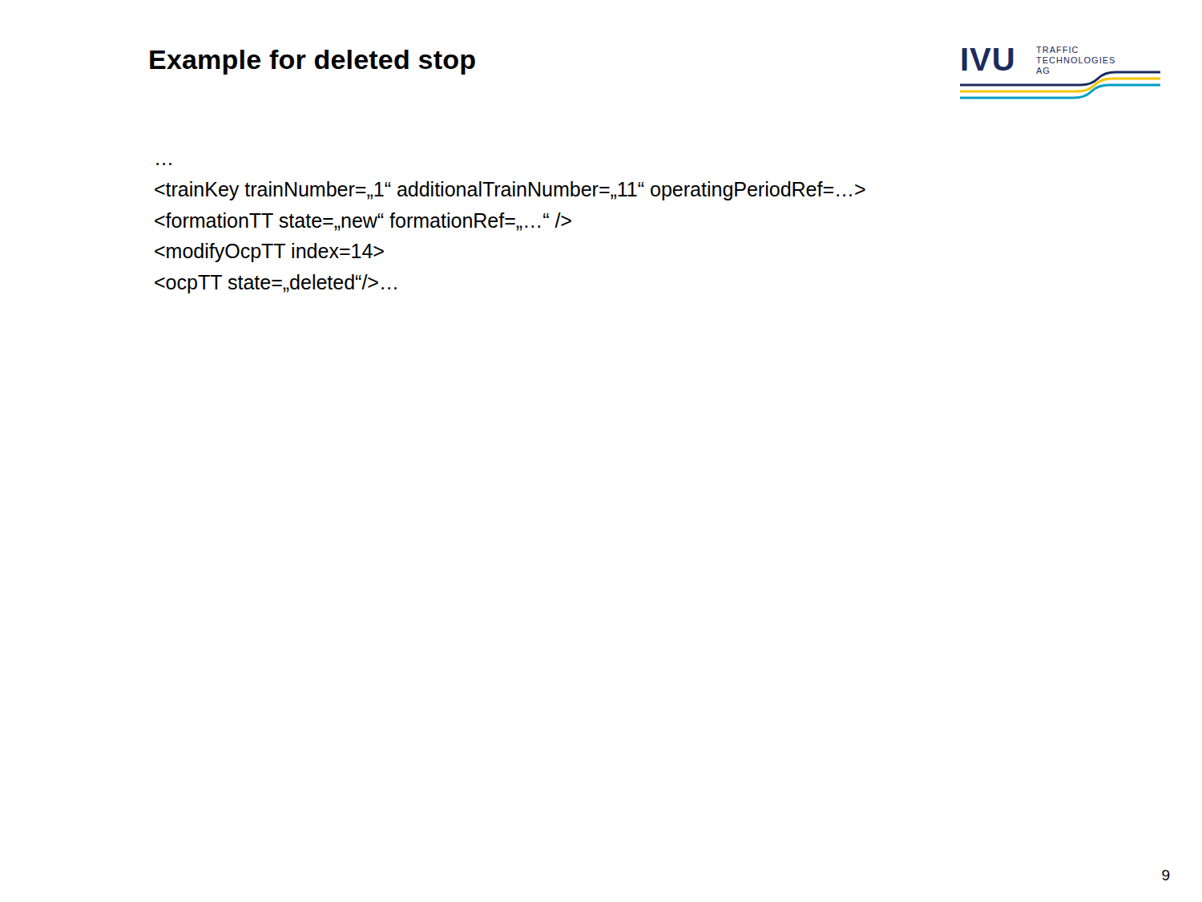Example for deleted stop
IVU TRAFFIC TECHNOLOGIES AG
… <trainKey trainNumber=„1“ additionalTrainNumber=„11“ operatingPeriodRef=…> <formationTT state=„new“ formationRef=„…“ /> <modifyOcpTT index=14> <ocpTT state=„deleted“/>…
9